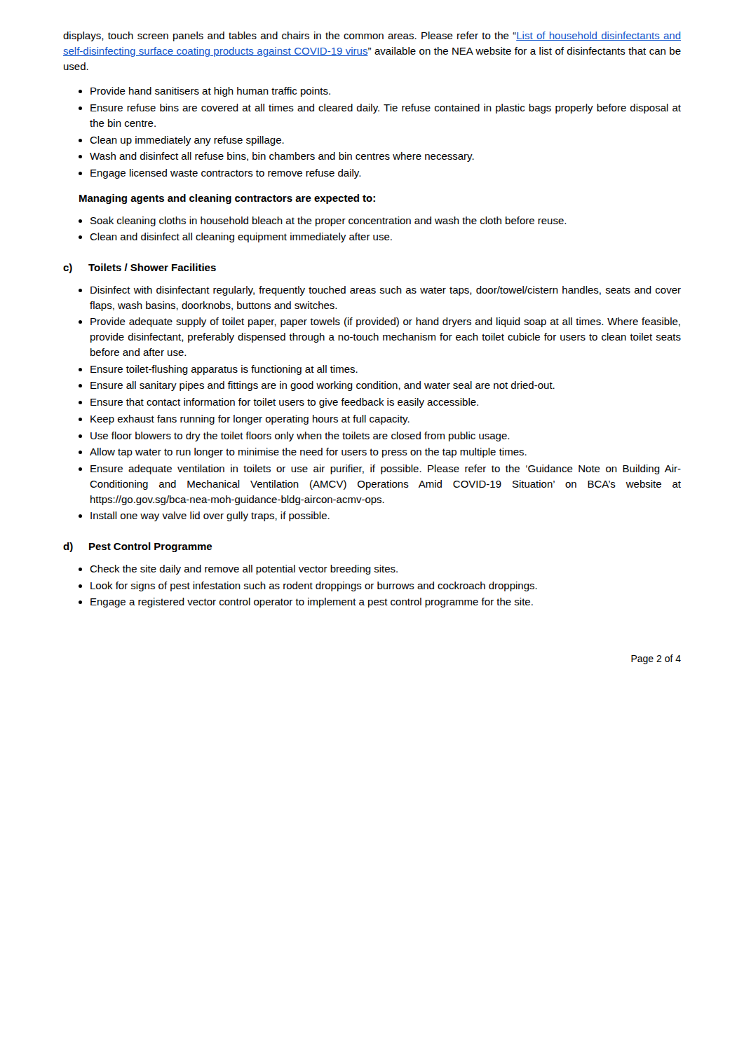displays, touch screen panels and tables and chairs in the common areas. Please refer to the “List of household disinfectants and self-disinfecting surface coating products against COVID-19 virus” available on the NEA website for a list of disinfectants that can be used.
Provide hand sanitisers at high human traffic points.
Ensure refuse bins are covered at all times and cleared daily. Tie refuse contained in plastic bags properly before disposal at the bin centre.
Clean up immediately any refuse spillage.
Wash and disinfect all refuse bins, bin chambers and bin centres where necessary.
Engage licensed waste contractors to remove refuse daily.
Managing agents and cleaning contractors are expected to:
Soak cleaning cloths in household bleach at the proper concentration and wash the cloth before reuse.
Clean and disinfect all cleaning equipment immediately after use.
c) Toilets / Shower Facilities
Disinfect with disinfectant regularly, frequently touched areas such as water taps, door/towel/cistern handles, seats and cover flaps, wash basins, doorknobs, buttons and switches.
Provide adequate supply of toilet paper, paper towels (if provided) or hand dryers and liquid soap at all times. Where feasible, provide disinfectant, preferably dispensed through a no-touch mechanism for each toilet cubicle for users to clean toilet seats before and after use.
Ensure toilet-flushing apparatus is functioning at all times.
Ensure all sanitary pipes and fittings are in good working condition, and water seal are not dried-out.
Ensure that contact information for toilet users to give feedback is easily accessible.
Keep exhaust fans running for longer operating hours at full capacity.
Use floor blowers to dry the toilet floors only when the toilets are closed from public usage.
Allow tap water to run longer to minimise the need for users to press on the tap multiple times.
Ensure adequate ventilation in toilets or use air purifier, if possible. Please refer to the ‘Guidance Note on Building Air-Conditioning and Mechanical Ventilation (AMCV) Operations Amid COVID-19 Situation’ on BCA’s website at https://go.gov.sg/bca-nea-moh-guidance-bldg-aircon-acmv-ops.
Install one way valve lid over gully traps, if possible.
d) Pest Control Programme
Check the site daily and remove all potential vector breeding sites.
Look for signs of pest infestation such as rodent droppings or burrows and cockroach droppings.
Engage a registered vector control operator to implement a pest control programme for the site.
Page 2 of 4